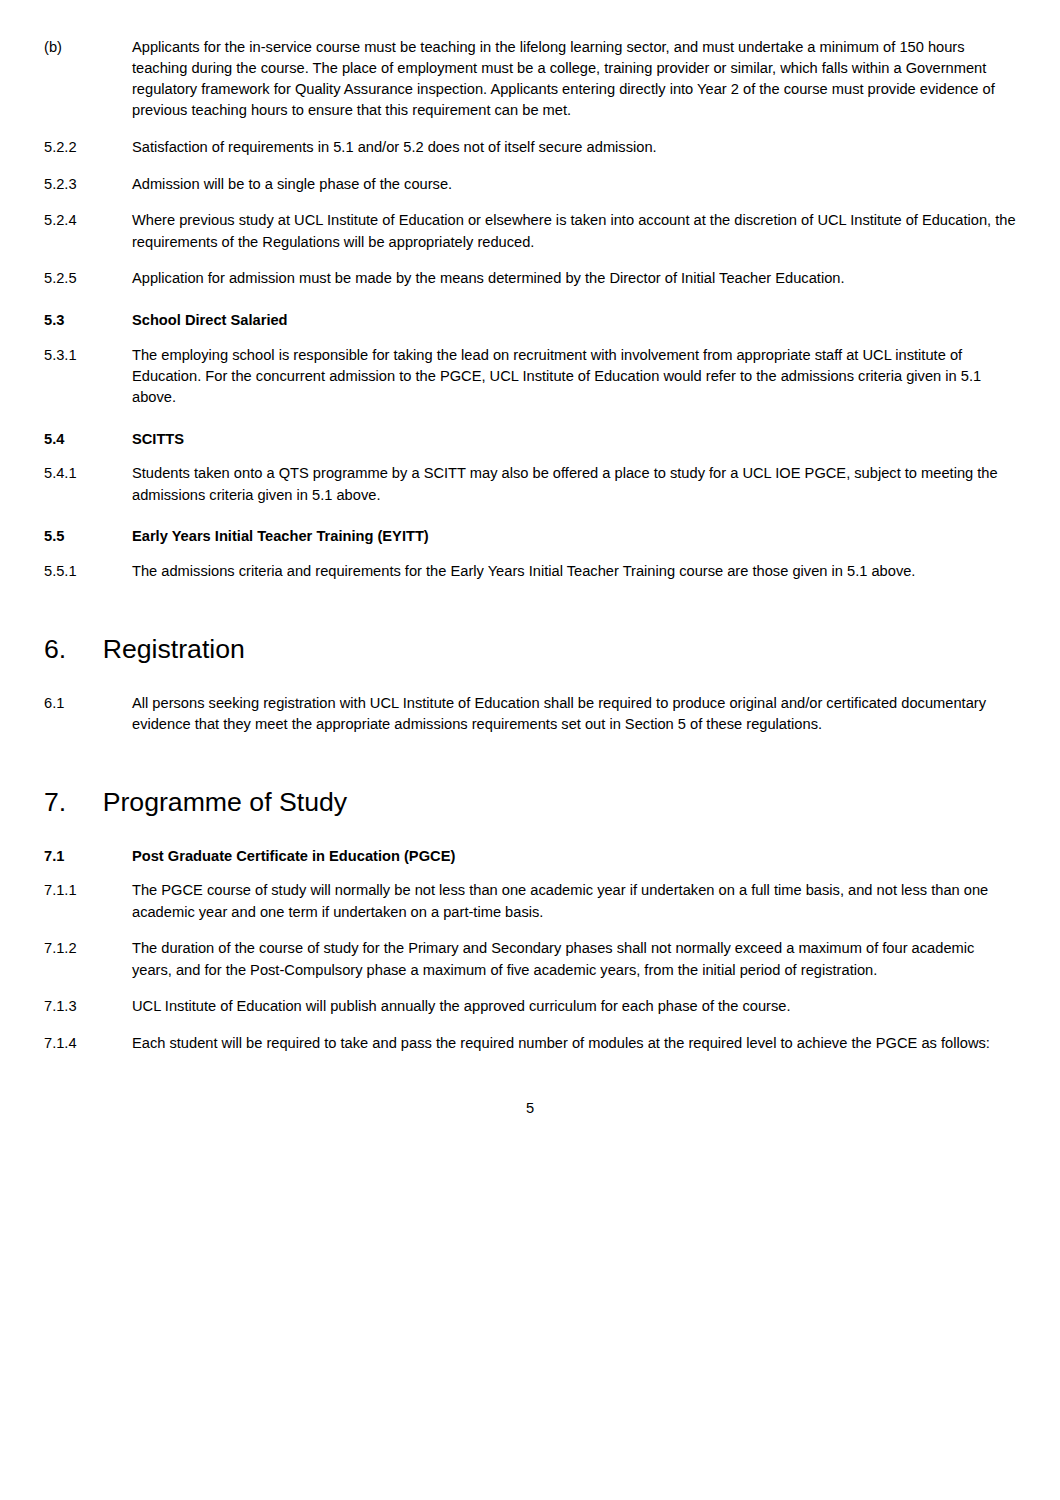(b)
Applicants for the in-service course must be teaching in the lifelong learning sector, and must undertake a minimum of 150 hours teaching during the course. The place of employment must be a college, training provider or similar, which falls within a Government regulatory framework for Quality Assurance inspection. Applicants entering directly into Year 2 of the course must provide evidence of previous teaching hours to ensure that this requirement can be met.
5.2.2
Satisfaction of requirements in 5.1 and/or 5.2 does not of itself secure admission.
5.2.3
Admission will be to a single phase of the course.
5.2.4
Where previous study at UCL Institute of Education or elsewhere is taken into account at the discretion of UCL Institute of Education, the requirements of the Regulations will be appropriately reduced.
5.2.5
Application for admission must be made by the means determined by the Director of Initial Teacher Education.
5.3
School Direct Salaried
5.3.1
The employing school is responsible for taking the lead on recruitment with involvement from appropriate staff at UCL institute of Education. For the concurrent admission to the PGCE, UCL Institute of Education would refer to the admissions criteria given in 5.1 above.
5.4
SCITTS
5.4.1
Students taken onto a QTS programme by a SCITT may also be offered a place to study for a UCL IOE PGCE, subject to meeting the admissions criteria given in 5.1 above.
5.5
Early Years Initial Teacher Training (EYITT)
5.5.1
The admissions criteria and requirements for the Early Years Initial Teacher Training course are those given in 5.1 above.
6. Registration
6.1
All persons seeking registration with UCL Institute of Education shall be required to produce original and/or certificated documentary evidence that they meet the appropriate admissions requirements set out in Section 5 of these regulations.
7. Programme of Study
7.1
Post Graduate Certificate in Education (PGCE)
7.1.1
The PGCE course of study will normally be not less than one academic year if undertaken on a full time basis, and not less than one academic year and one term if undertaken on a part-time basis.
7.1.2
The duration of the course of study for the Primary and Secondary phases shall not normally exceed a maximum of four academic years, and for the Post-Compulsory phase a maximum of five academic years, from the initial period of registration.
7.1.3
UCL Institute of Education will publish annually the approved curriculum for each phase of the course.
7.1.4
Each student will be required to take and pass the required number of modules at the required level to achieve the PGCE as follows:
5